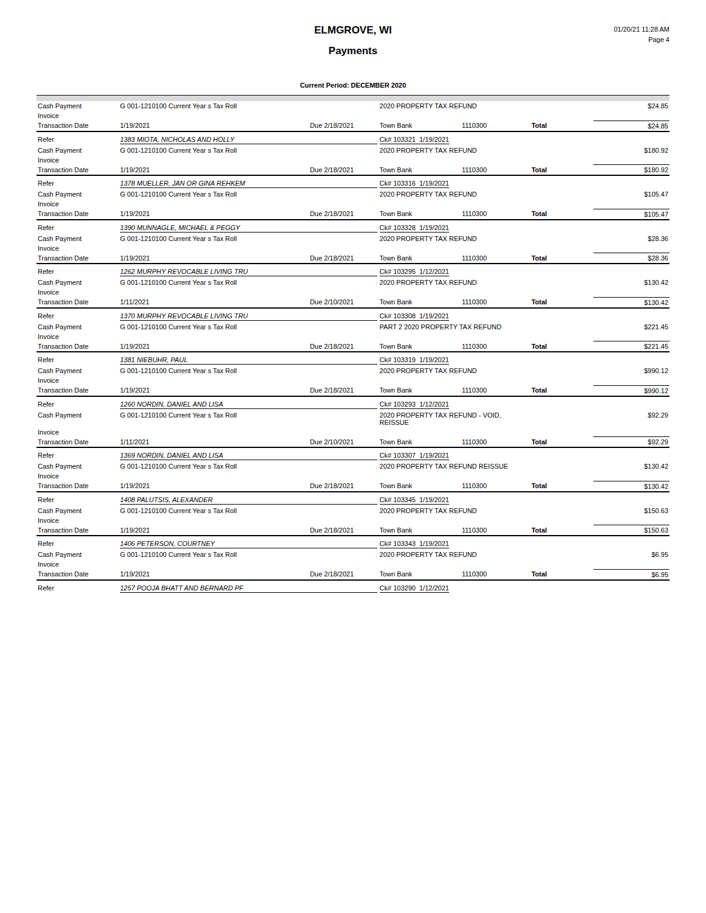ELMGROVE, WI
Payments
01/20/21 11:28 AM
Page 4
Current Period: DECEMBER 2020
| Cash Payment | G 001-1210100 Current Year s Tax Roll | 2020 PROPERTY TAX REFUND | $24.85 |
| Invoice | |
| Transaction Date | 1/19/2021 | | Due 2/18/2021 | Town Bank | 1110300 | Total | $24.85 |
| Refer | 1383 MIOTA, NICHOLAS AND HOLLY | Ck# 103321 1/19/2021 | |
| Cash Payment | G 001-1210100 Current Year s Tax Roll | 2020 PROPERTY TAX REFUND | $180.92 |
| Invoice | |
| Transaction Date | 1/19/2021 | | Due 2/18/2021 | Town Bank | 1110300 | Total | $180.92 |
| Refer | 1378 MUELLER, JAN OR GINA REHKEM | Ck# 103316 1/19/2021 | |
| Cash Payment | G 001-1210100 Current Year s Tax Roll | 2020 PROPERTY TAX REFUND | $105.47 |
| Invoice | |
| Transaction Date | 1/19/2021 | | Due 2/18/2021 | Town Bank | 1110300 | Total | $105.47 |
| Refer | 1390 MUNNAGLE, MICHAEL & PEGGY | Ck# 103328 1/19/2021 | |
| Cash Payment | G 001-1210100 Current Year s Tax Roll | 2020 PROPERTY TAX REFUND | $28.36 |
| Invoice | |
| Transaction Date | 1/19/2021 | | Due 2/18/2021 | Town Bank | 1110300 | Total | $28.36 |
| Refer | 1262 MURPHY REVOCABLE LIVING TRU | Ck# 103295 1/12/2021 | |
| Cash Payment | G 001-1210100 Current Year s Tax Roll | 2020 PROPERTY TAX REFUND | $130.42 |
| Invoice | |
| Transaction Date | 1/11/2021 | | Due 2/10/2021 | Town Bank | 1110300 | Total | $130.42 |
| Refer | 1370 MURPHY REVOCABLE LIVING TRU | Ck# 103308 1/19/2021 | |
| Cash Payment | G 001-1210100 Current Year s Tax Roll | PART 2 2020 PROPERTY TAX REFUND | $221.45 |
| Invoice | |
| Transaction Date | 1/19/2021 | | Due 2/18/2021 | Town Bank | 1110300 | Total | $221.45 |
| Refer | 1381 NIEBUHR, PAUL | Ck# 103319 1/19/2021 | |
| Cash Payment | G 001-1210100 Current Year s Tax Roll | 2020 PROPERTY TAX REFUND | $990.12 |
| Invoice | |
| Transaction Date | 1/19/2021 | | Due 2/18/2021 | Town Bank | 1110300 | Total | $990.12 |
| Refer | 1260 NORDIN, DANIEL AND LISA | Ck# 103293 1/12/2021 | |
| Cash Payment | G 001-1210100 Current Year s Tax Roll | 2020 PROPERTY TAX REFUND - VOID, REISSUE | $92.29 |
| Invoice | |
| Transaction Date | 1/11/2021 | | Due 2/10/2021 | Town Bank | 1110300 | Total | $92.29 |
| Refer | 1369 NORDIN, DANIEL AND LISA | Ck# 103307 1/19/2021 | |
| Cash Payment | G 001-1210100 Current Year s Tax Roll | 2020 PROPERTY TAX REFUND REISSUE | $130.42 |
| Invoice | |
| Transaction Date | 1/19/2021 | | Due 2/18/2021 | Town Bank | 1110300 | Total | $130.42 |
| Refer | 1408 PALUTSIS, ALEXANDER | Ck# 103345 1/19/2021 | |
| Cash Payment | G 001-1210100 Current Year s Tax Roll | 2020 PROPERTY TAX REFUND | $150.63 |
| Invoice | |
| Transaction Date | 1/19/2021 | | Due 2/18/2021 | Town Bank | 1110300 | Total | $150.63 |
| Refer | 1406 PETERSON, COURTNEY | Ck# 103343 1/19/2021 | |
| Cash Payment | G 001-1210100 Current Year s Tax Roll | 2020 PROPERTY TAX REFUND | $6.95 |
| Invoice | |
| Transaction Date | 1/19/2021 | | Due 2/18/2021 | Town Bank | 1110300 | Total | $6.95 |
| Refer | 1257 POOJA BHATT AND BERNARD PF | Ck# 103290 1/12/2021 | |